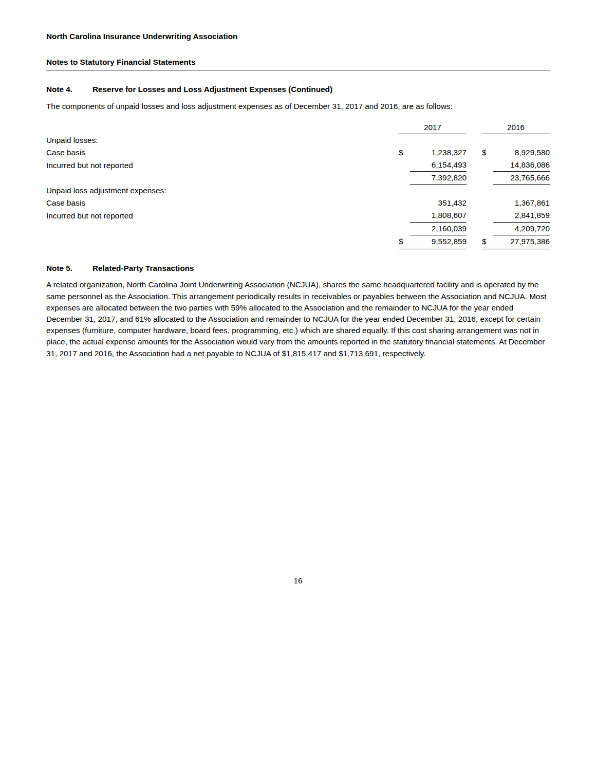North Carolina Insurance Underwriting Association
Notes to Statutory Financial Statements
Note 4. Reserve for Losses and Loss Adjustment Expenses (Continued)
The components of unpaid losses and loss adjustment expenses as of December 31, 2017 and 2016, are as follows:
| | 2017 | | 2016 |
| Unpaid losses: | | | | | |
| Case basis | $ | 1,238,327 | | $ | 8,929,580 |
| Incurred but not reported | | 6,154,493 | | | 14,836,086 |
| | | 7,392,820 | | | 23,765,666 |
| Unpaid loss adjustment expenses: | | | | | |
| Case basis | | 351,432 | | | 1,367,861 |
| Incurred but not reported | | 1,808,607 | | | 2,841,859 |
| | | 2,160,039 | | | 4,209,720 |
| | $ | 9,552,859 | | $ | 27,975,386 |
Note 5. Related-Party Transactions
A related organization, North Carolina Joint Underwriting Association (NCJUA), shares the same headquartered facility and is operated by the same personnel as the Association. This arrangement periodically results in receivables or payables between the Association and NCJUA. Most expenses are allocated between the two parties with 59% allocated to the Association and the remainder to NCJUA for the year ended December 31, 2017, and 61% allocated to the Association and remainder to NCJUA for the year ended December 31, 2016, except for certain expenses (furniture, computer hardware, board fees, programming, etc.) which are shared equally. If this cost sharing arrangement was not in place, the actual expense amounts for the Association would vary from the amounts reported in the statutory financial statements. At December 31, 2017 and 2016, the Association had a net payable to NCJUA of $1,815,417 and $1,713,691, respectively.
16